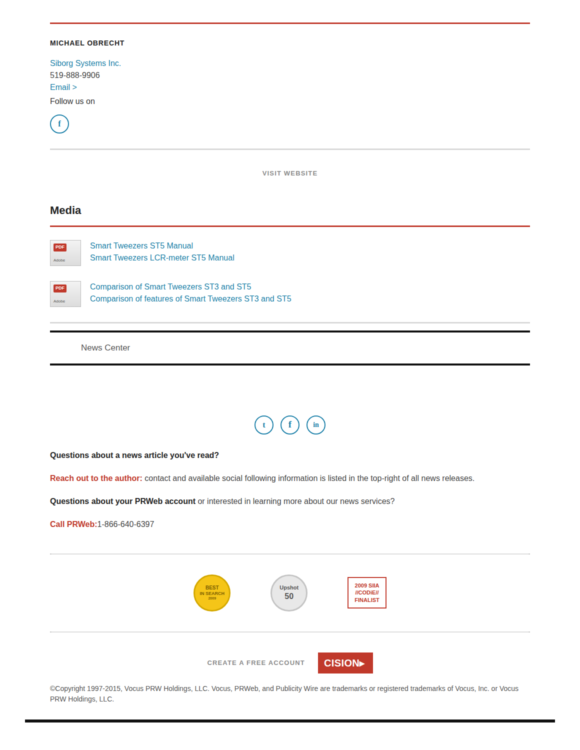MICHAEL OBRECHT
Siborg Systems Inc.
519-888-9906
Email >
Follow us on
f
VISIT WEBSITE
Media
Smart Tweezers ST5 Manual Smart Tweezers LCR-meter ST5 Manual
Comparison of Smart Tweezers ST3 and ST5 Comparison of features of Smart Tweezers ST3 and ST5
News Center
t f in
Questions about a news article you've read?
Reach out to the author: contact and available social following information is listed in the top-right of all news releases.
Questions about your PRWeb account or interested in learning more about our news services?
Call PRWeb: 1-866-640-6397
BEST IN SEARCH 2009
Upshot 50
2009 SIIA
//CODiE//
FINALIST
CREATE A FREE ACCOUNT CISION▸
©Copyright 1997-2015, Vocus PRW Holdings, LLC. Vocus, PRWeb, and Publicity Wire are trademarks or registered trademarks of Vocus, Inc. or Vocus PRW Holdings, LLC.